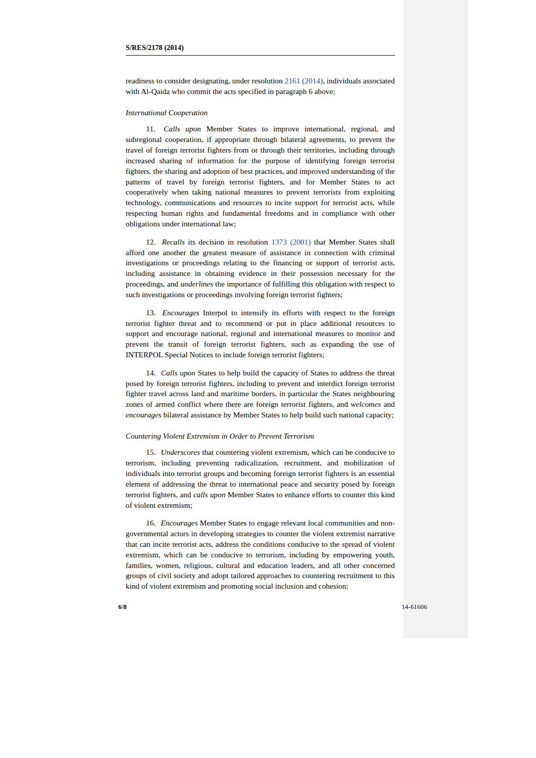S/RES/2178 (2014)
readiness to consider designating, under resolution 2161 (2014), individuals associated with Al-Qaida who commit the acts specified in paragraph 6 above;
International Cooperation
11. Calls upon Member States to improve international, regional, and subregional cooperation, if appropriate through bilateral agreements, to prevent the travel of foreign terrorist fighters from or through their territories, including through increased sharing of information for the purpose of identifying foreign terrorist fighters, the sharing and adoption of best practices, and improved understanding of the patterns of travel by foreign terrorist fighters, and for Member States to act cooperatively when taking national measures to prevent terrorists from exploiting technology, communications and resources to incite support for terrorist acts, while respecting human rights and fundamental freedoms and in compliance with other obligations under international law;
12. Recalls its decision in resolution 1373 (2001) that Member States shall afford one another the greatest measure of assistance in connection with criminal investigations or proceedings relating to the financing or support of terrorist acts, including assistance in obtaining evidence in their possession necessary for the proceedings, and underlines the importance of fulfilling this obligation with respect to such investigations or proceedings involving foreign terrorist fighters;
13. Encourages Interpol to intensify its efforts with respect to the foreign terrorist fighter threat and to recommend or put in place additional resources to support and encourage national, regional and international measures to monitor and prevent the transit of foreign terrorist fighters, such as expanding the use of INTERPOL Special Notices to include foreign terrorist fighters;
14. Calls upon States to help build the capacity of States to address the threat posed by foreign terrorist fighters, including to prevent and interdict foreign terrorist fighter travel across land and maritime borders, in particular the States neighbouring zones of armed conflict where there are foreign terrorist fighters, and welcomes and encourages bilateral assistance by Member States to help build such national capacity;
Countering Violent Extremism in Order to Prevent Terrorism
15. Underscores that countering violent extremism, which can be conducive to terrorism, including preventing radicalization, recruitment, and mobilization of individuals into terrorist groups and becoming foreign terrorist fighters is an essential element of addressing the threat to international peace and security posed by foreign terrorist fighters, and calls upon Member States to enhance efforts to counter this kind of violent extremism;
16. Encourages Member States to engage relevant local communities and non-governmental actors in developing strategies to counter the violent extremist narrative that can incite terrorist acts, address the conditions conducive to the spread of violent extremism, which can be conducive to terrorism, including by empowering youth, families, women, religious, cultural and education leaders, and all other concerned groups of civil society and adopt tailored approaches to countering recruitment to this kind of violent extremism and promoting social inclusion and cohesion;
6/8 14-61606